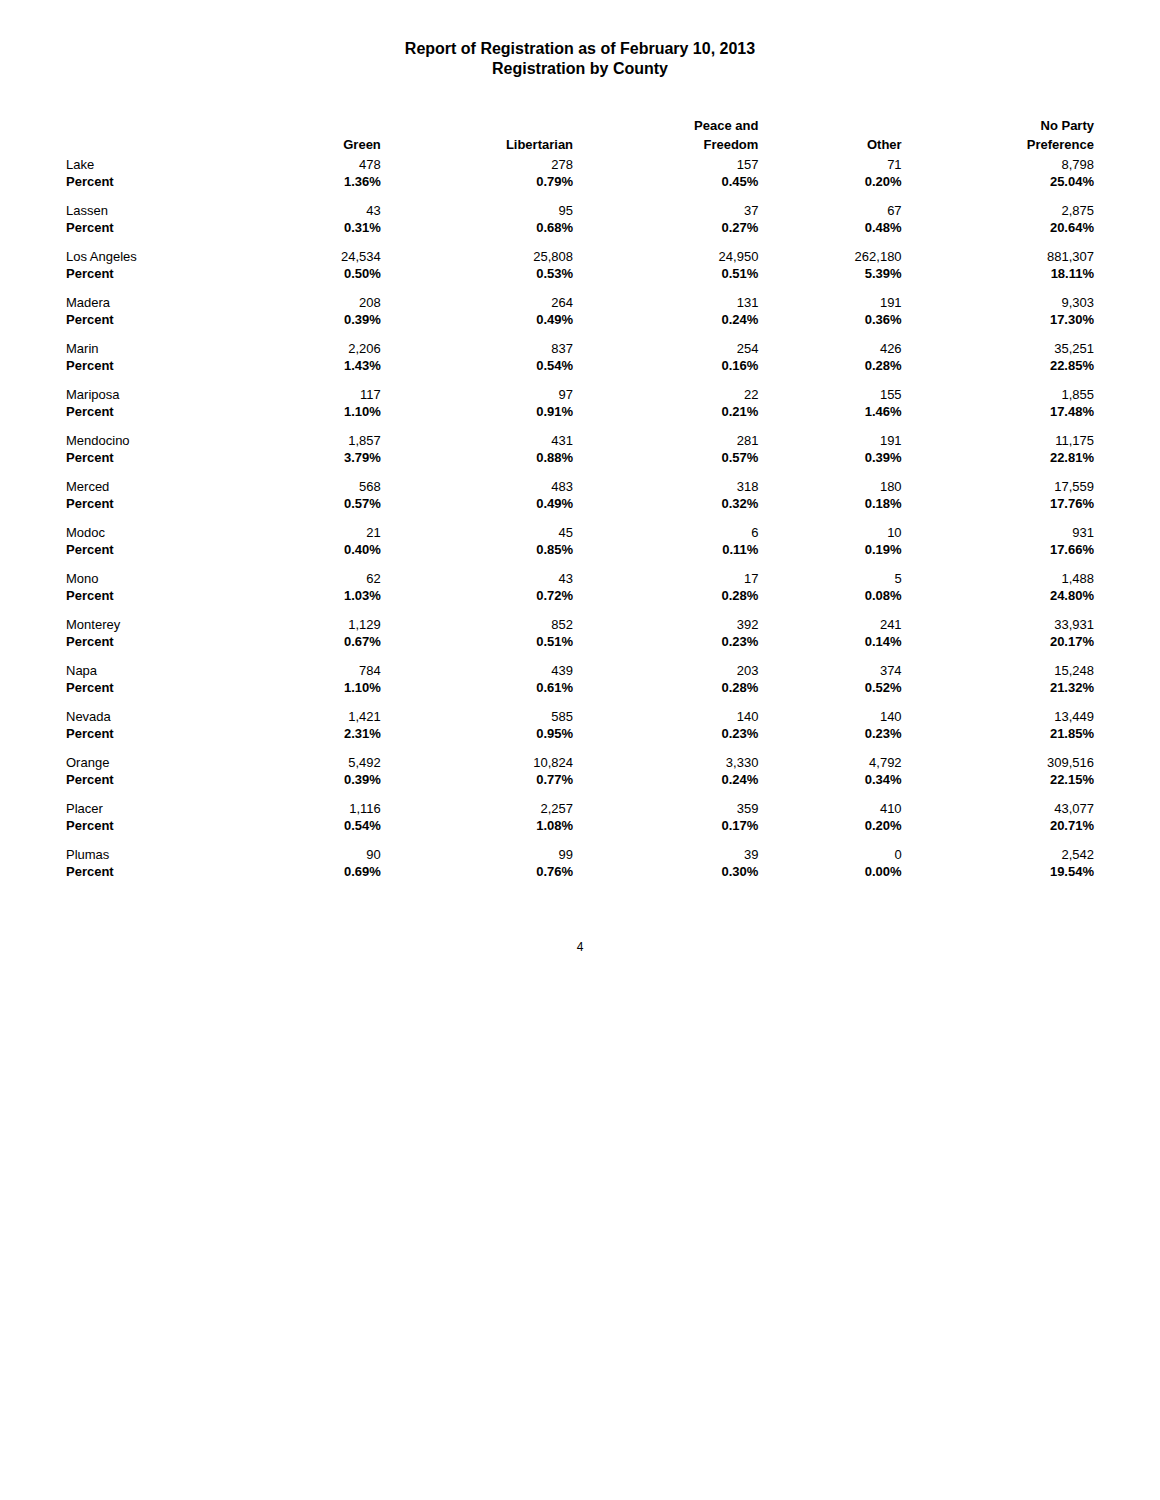Report of Registration as of February 10, 2013
Registration by County
| | | | Peace and | | No Party |
| --- | --- | --- | --- | --- | --- |
| | Green | Libertarian | Freedom | Other | Preference |
| Lake | 478 | 278 | 157 | 71 | 8,798 |
| Percent | 1.36% | 0.79% | 0.45% | 0.20% | 25.04% |
| Lassen | 43 | 95 | 37 | 67 | 2,875 |
| Percent | 0.31% | 0.68% | 0.27% | 0.48% | 20.64% |
| Los Angeles | 24,534 | 25,808 | 24,950 | 262,180 | 881,307 |
| Percent | 0.50% | 0.53% | 0.51% | 5.39% | 18.11% |
| Madera | 208 | 264 | 131 | 191 | 9,303 |
| Percent | 0.39% | 0.49% | 0.24% | 0.36% | 17.30% |
| Marin | 2,206 | 837 | 254 | 426 | 35,251 |
| Percent | 1.43% | 0.54% | 0.16% | 0.28% | 22.85% |
| Mariposa | 117 | 97 | 22 | 155 | 1,855 |
| Percent | 1.10% | 0.91% | 0.21% | 1.46% | 17.48% |
| Mendocino | 1,857 | 431 | 281 | 191 | 11,175 |
| Percent | 3.79% | 0.88% | 0.57% | 0.39% | 22.81% |
| Merced | 568 | 483 | 318 | 180 | 17,559 |
| Percent | 0.57% | 0.49% | 0.32% | 0.18% | 17.76% |
| Modoc | 21 | 45 | 6 | 10 | 931 |
| Percent | 0.40% | 0.85% | 0.11% | 0.19% | 17.66% |
| Mono | 62 | 43 | 17 | 5 | 1,488 |
| Percent | 1.03% | 0.72% | 0.28% | 0.08% | 24.80% |
| Monterey | 1,129 | 852 | 392 | 241 | 33,931 |
| Percent | 0.67% | 0.51% | 0.23% | 0.14% | 20.17% |
| Napa | 784 | 439 | 203 | 374 | 15,248 |
| Percent | 1.10% | 0.61% | 0.28% | 0.52% | 21.32% |
| Nevada | 1,421 | 585 | 140 | 140 | 13,449 |
| Percent | 2.31% | 0.95% | 0.23% | 0.23% | 21.85% |
| Orange | 5,492 | 10,824 | 3,330 | 4,792 | 309,516 |
| Percent | 0.39% | 0.77% | 0.24% | 0.34% | 22.15% |
| Placer | 1,116 | 2,257 | 359 | 410 | 43,077 |
| Percent | 0.54% | 1.08% | 0.17% | 0.20% | 20.71% |
| Plumas | 90 | 99 | 39 | 0 | 2,542 |
| Percent | 0.69% | 0.76% | 0.30% | 0.00% | 19.54% |
4